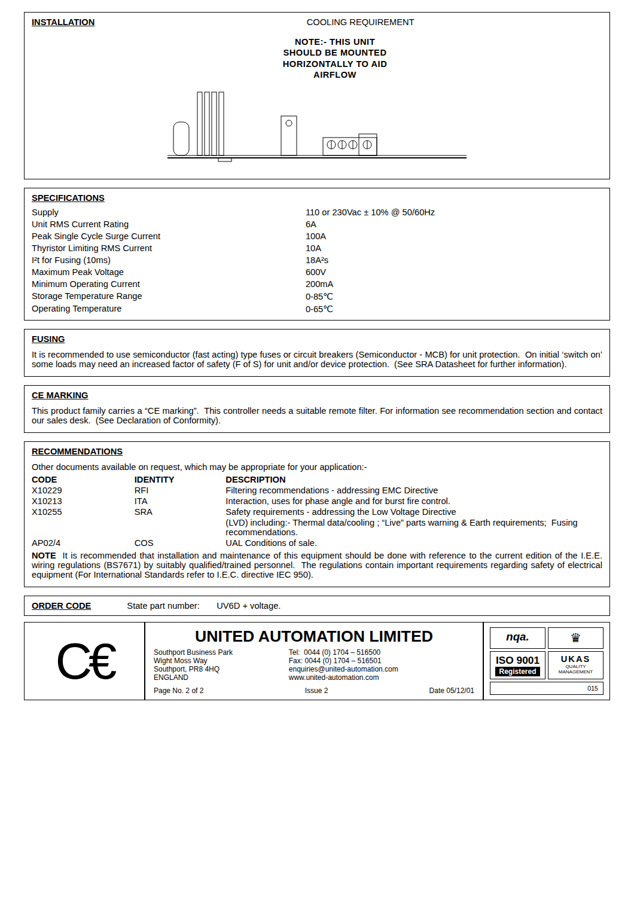INSTALLATION
COOLING REQUIREMENT
NOTE:- THIS UNIT
SHOULD BE MOUNTED
HORIZONTALLY TO AID
AIRFLOW
SPECIFICATIONS
| Supply | 110 or 230Vac ± 10% @ 50/60Hz |
| Unit RMS Current Rating | 6A |
| Peak Single Cycle Surge Current | 100A |
| Thyristor Limiting RMS Current | 10A |
| I²t for Fusing (10ms) | 18A²s |
| Maximum Peak Voltage | 600V |
| Minimum Operating Current | 200mA |
| Storage Temperature Range | 0-85℃ |
| Operating Temperature | 0-65℃ |
FUSING
It is recommended to use semiconductor (fast acting) type fuses or circuit breakers (Semiconductor - MCB) for unit protection. On initial ‘switch on’ some loads may need an increased factor of safety (F of S) for unit and/or device protection. (See SRA Datasheet for further information).
CE MARKING
This product family carries a “CE marking”. This controller needs a suitable remote filter. For information see recommendation section and contact our sales desk. (See Declaration of Conformity).
RECOMMENDATIONS
Other documents available on request, which may be appropriate for your application:-
| CODE | IDENTITY | DESCRIPTION |
| --- | --- | --- |
| X10229 | RFI | Filtering recommendations - addressing EMC Directive |
| X10213 | ITA | Interaction, uses for phase angle and for burst fire control. |
| X10255 | SRA | Safety requirements - addressing the Low Voltage Directive |
| | | (LVD) including:- Thermal data/cooling ; “Live” parts warning & Earth requirements; Fusing recommendations. |
| AP02/4 | COS | UAL Conditions of sale. |
NOTE It is recommended that installation and maintenance of this equipment should be done with reference to the current edition of the I.E.E. wiring regulations (BS7671) by suitably qualified/trained personnel. The regulations contain important requirements regarding safety of electrical equipment (For International Standards refer to I.E.C. directive IEC 950).
ORDER CODEState part number: UV6D + voltage.
C€
UNITED AUTOMATION LIMITED
| Southport Business Park | Tel: 0044 (0) 1704 – 516500 |
| Wight Moss Way | Fax: 0044 (0) 1704 – 516501 |
| Southport, PR8 4HQ | enquiries@united-automation.com |
| ENGLAND | www.united-automation.com |
Page No. 2 of 2 Issue 2 Date 05/12/01
nqa.
♛
ISO 9001
Registered
UKAS
QUALITY
MANAGEMENT
015